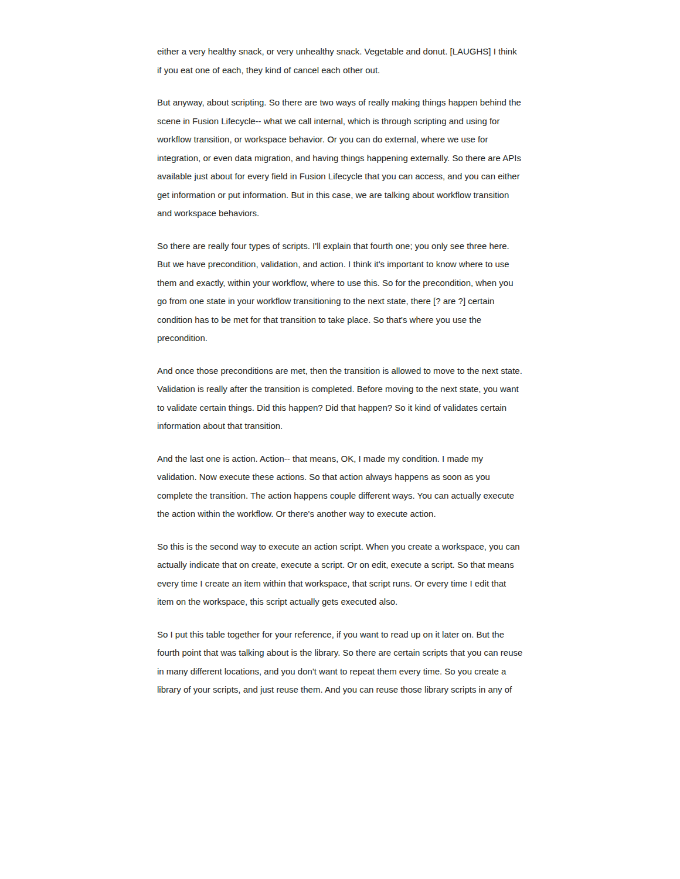either a very healthy snack, or very unhealthy snack. Vegetable and donut. [LAUGHS] I think if you eat one of each, they kind of cancel each other out.
But anyway, about scripting. So there are two ways of really making things happen behind the scene in Fusion Lifecycle-- what we call internal, which is through scripting and using for workflow transition, or workspace behavior. Or you can do external, where we use for integration, or even data migration, and having things happening externally. So there are APIs available just about for every field in Fusion Lifecycle that you can access, and you can either get information or put information. But in this case, we are talking about workflow transition and workspace behaviors.
So there are really four types of scripts. I'll explain that fourth one; you only see three here. But we have precondition, validation, and action. I think it's important to know where to use them and exactly, within your workflow, where to use this. So for the precondition, when you go from one state in your workflow transitioning to the next state, there [? are ?] certain condition has to be met for that transition to take place. So that's where you use the precondition.
And once those preconditions are met, then the transition is allowed to move to the next state. Validation is really after the transition is completed. Before moving to the next state, you want to validate certain things. Did this happen? Did that happen? So it kind of validates certain information about that transition.
And the last one is action. Action-- that means, OK, I made my condition. I made my validation. Now execute these actions. So that action always happens as soon as you complete the transition. The action happens couple different ways. You can actually execute the action within the workflow. Or there's another way to execute action.
So this is the second way to execute an action script. When you create a workspace, you can actually indicate that on create, execute a script. Or on edit, execute a script. So that means every time I create an item within that workspace, that script runs. Or every time I edit that item on the workspace, this script actually gets executed also.
So I put this table together for your reference, if you want to read up on it later on. But the fourth point that was talking about is the library. So there are certain scripts that you can reuse in many different locations, and you don't want to repeat them every time. So you create a library of your scripts, and just reuse them. And you can reuse those library scripts in any of